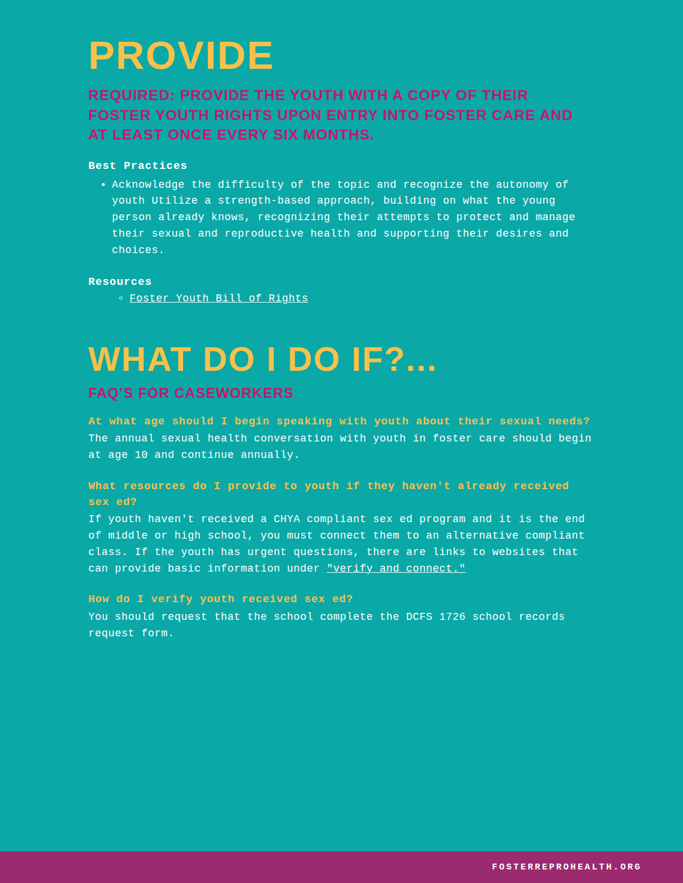Provide
Required: Provide the youth with a copy of their foster youth rights upon entry into foster care and at least once every six months.
Best Practices
Acknowledge the difficulty of the topic and recognize the autonomy of youth Utilize a strength-based approach, building on what the young person already knows, recognizing their attempts to protect and manage their sexual and reproductive health and supporting their desires and choices.
Resources
Foster Youth Bill of Rights
What do I do if?...
FAQ’s for Caseworkers
At what age should I begin speaking with youth about their sexual needs?
The annual sexual health conversation with youth in foster care should begin at age 10 and continue annually.
What resources do I provide to youth if they haven't already received sex ed?
If youth haven't received a CHYA compliant sex ed program and it is the end of middle or high school, you must connect them to an alternative compliant class. If the youth has urgent questions, there are links to websites that can provide basic information under "verify and connect."
How do I verify youth received sex ed?
You should request that the school complete the DCFS 1726 school records request form.
FOSTERREPROHEALTH.ORG